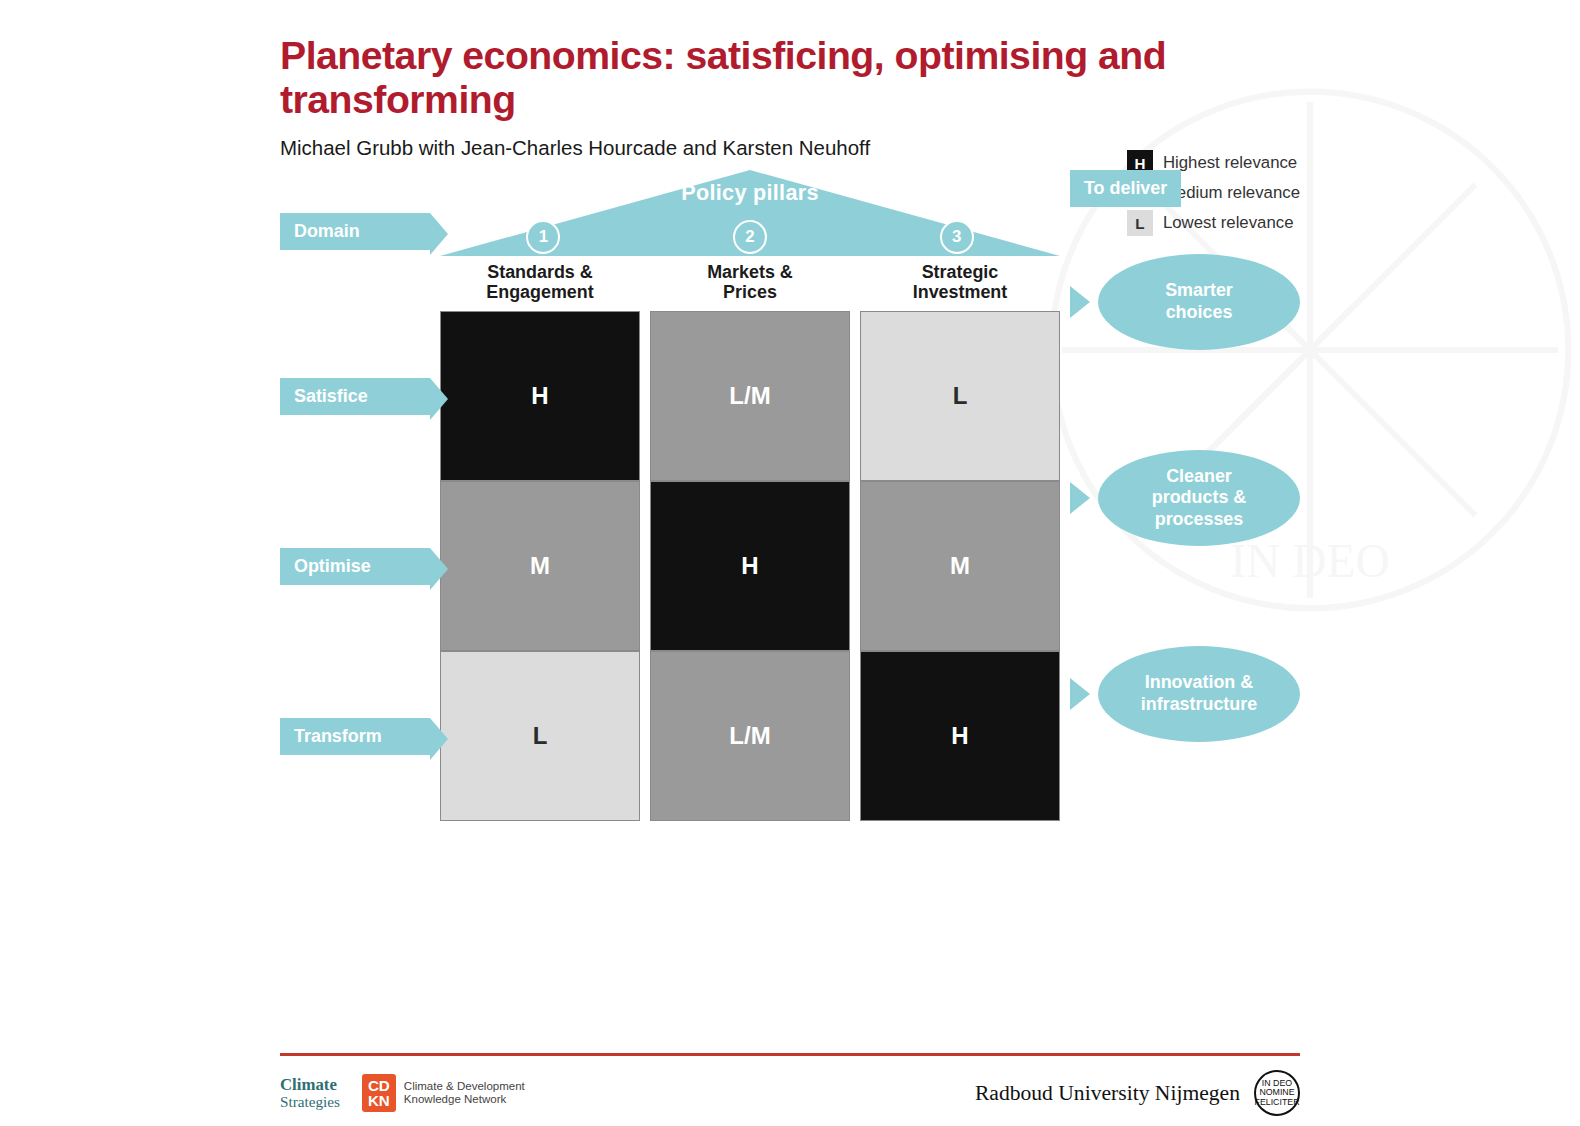IN DEO
Planetary economics: satisficing, optimising and transforming
Michael Grubb with Jean-Charles Hourcade and Karsten Neuhoff
H
Highest relevance
M
Medium relevance
L
Lowest relevance
Domain
Policy pillars
123
To deliver
Smarter
choices
Cleaner
products &
processes
Innovation &
infrastructure
Standards &
Engagement
Markets &
Prices
Strategic
Investment
Satisfice
H
L/M
L
Optimise
M
H
M
Transform
L
L/M
H
Climate
Strategies
CD KN
Climate & Development
Knowledge Network
Radboud University Nijmegen
IN DEO
NOMINE
FELICITER